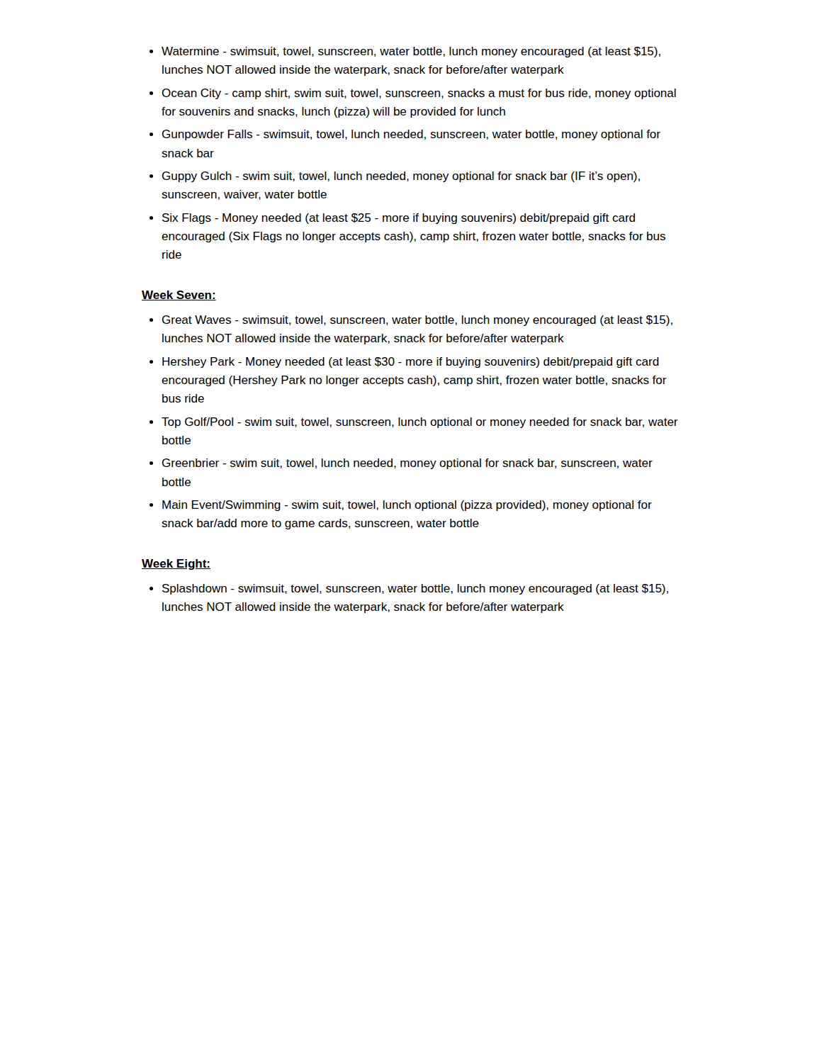Watermine - swimsuit, towel, sunscreen, water bottle, lunch money encouraged (at least $15), lunches NOT allowed inside the waterpark, snack for before/after waterpark
Ocean City - camp shirt, swim suit, towel, sunscreen, snacks a must for bus ride, money optional for souvenirs and snacks, lunch (pizza) will be provided for lunch
Gunpowder Falls - swimsuit, towel, lunch needed, sunscreen, water bottle, money optional for snack bar
Guppy Gulch - swim suit, towel, lunch needed, money optional for snack bar (IF it’s open), sunscreen, waiver, water bottle
Six Flags - Money needed (at least $25 - more if buying souvenirs) debit/prepaid gift card encouraged (Six Flags no longer accepts cash), camp shirt, frozen water bottle, snacks for bus ride
Week Seven:
Great Waves - swimsuit, towel, sunscreen, water bottle, lunch money encouraged (at least $15), lunches NOT allowed inside the waterpark, snack for before/after waterpark
Hershey Park - Money needed (at least $30 - more if buying souvenirs) debit/prepaid gift card encouraged (Hershey Park no longer accepts cash), camp shirt, frozen water bottle, snacks for bus ride
Top Golf/Pool - swim suit, towel, sunscreen, lunch optional or money needed for snack bar, water bottle
Greenbrier - swim suit, towel, lunch needed, money optional for snack bar, sunscreen, water bottle
Main Event/Swimming - swim suit, towel, lunch optional (pizza provided), money optional for snack bar/add more to game cards, sunscreen, water bottle
Week Eight:
Splashdown - swimsuit, towel, sunscreen, water bottle, lunch money encouraged (at least $15), lunches NOT allowed inside the waterpark, snack for before/after waterpark